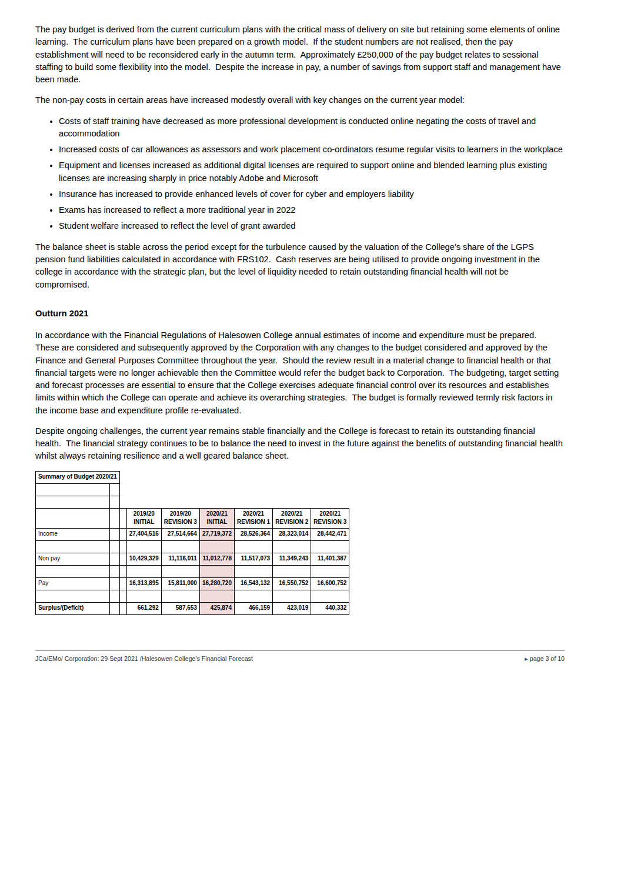The pay budget is derived from the current curriculum plans with the critical mass of delivery on site but retaining some elements of online learning. The curriculum plans have been prepared on a growth model. If the student numbers are not realised, then the pay establishment will need to be reconsidered early in the autumn term. Approximately £250,000 of the pay budget relates to sessional staffing to build some flexibility into the model. Despite the increase in pay, a number of savings from support staff and management have been made.
The non-pay costs in certain areas have increased modestly overall with key changes on the current year model:
Costs of staff training have decreased as more professional development is conducted online negating the costs of travel and accommodation
Increased costs of car allowances as assessors and work placement co-ordinators resume regular visits to learners in the workplace
Equipment and licenses increased as additional digital licenses are required to support online and blended learning plus existing licenses are increasing sharply in price notably Adobe and Microsoft
Insurance has increased to provide enhanced levels of cover for cyber and employers liability
Exams has increased to reflect a more traditional year in 2022
Student welfare increased to reflect the level of grant awarded
The balance sheet is stable across the period except for the turbulence caused by the valuation of the College's share of the LGPS pension fund liabilities calculated in accordance with FRS102. Cash reserves are being utilised to provide ongoing investment in the college in accordance with the strategic plan, but the level of liquidity needed to retain outstanding financial health will not be compromised.
Outturn 2021
In accordance with the Financial Regulations of Halesowen College annual estimates of income and expenditure must be prepared. These are considered and subsequently approved by the Corporation with any changes to the budget considered and approved by the Finance and General Purposes Committee throughout the year. Should the review result in a material change to financial health or that financial targets were no longer achievable then the Committee would refer the budget back to Corporation. The budgeting, target setting and forecast processes are essential to ensure that the College exercises adequate financial control over its resources and establishes limits within which the College can operate and achieve its overarching strategies. The budget is formally reviewed termly risk factors in the income base and expenditure profile re-evaluated.
Despite ongoing challenges, the current year remains stable financially and the College is forecast to retain its outstanding financial health. The financial strategy continues to be to balance the need to invest in the future against the benefits of outstanding financial health whilst always retaining resilience and a well geared balance sheet.
| Summary of Budget 2020/21 | | | | | | | |
| | | | 2019/20 INITIAL | 2019/20 REVISION 3 | 2020/21 INITIAL | 2020/21 REVISION 1 | 2020/21 REVISION 2 | 2020/21 REVISION 3 |
| Income | | | 27,404,516 | 27,514,664 | 27,719,372 | 28,526,364 | 28,323,014 | 28,442,471 |
| Non pay | | | 10,429,329 | 11,116,011 | 11,012,778 | 11,517,073 | 11,349,243 | 11,401,387 |
| Pay | | | 16,313,895 | 15,811,000 | 16,280,720 | 16,543,132 | 16,550,752 | 16,600,752 |
| Surplus/(Deficit) | | | 661,292 | 587,653 | 425,874 | 466,159 | 423,019 | 440,332 |
JCa/EMo/ Corporation: 29 Sept 2021 /Halesowen College's Financial Forecast
▸ page 3 of 10